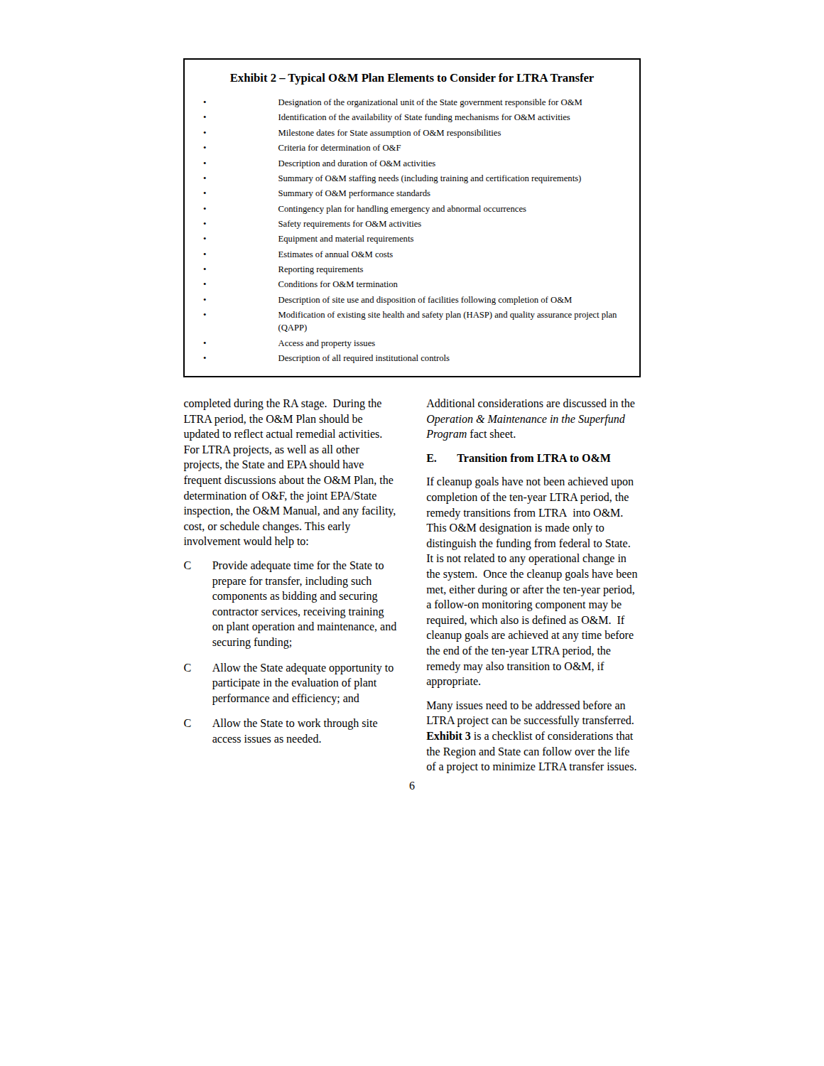Exhibit 2 – Typical O&M Plan Elements to Consider for LTRA Transfer
| • | | Designation of the organizational unit of the State government responsible for O&M |
| • | | Identification of the availability of State funding mechanisms for O&M activities |
| • | | Milestone dates for State assumption of O&M responsibilities |
| • | | Criteria for determination of O&F |
| • | | Description and duration of O&M activities |
| • | | Summary of O&M staffing needs (including training and certification requirements) |
| • | | Summary of O&M performance standards |
| • | | Contingency plan for handling emergency and abnormal occurrences |
| • | | Safety requirements for O&M activities |
| • | | Equipment and material requirements |
| • | | Estimates of annual O&M costs |
| • | | Reporting requirements |
| • | | Conditions for O&M termination |
| • | | Description of site use and disposition of facilities following completion of O&M |
| • | | Modification of existing site health and safety plan (HASP) and quality assurance project plan (QAPP) |
| • | | Access and property issues |
| • | | Description of all required institutional controls |
completed during the RA stage. During the LTRA period, the O&M Plan should be updated to reflect actual remedial activities. For LTRA projects, as well as all other projects, the State and EPA should have frequent discussions about the O&M Plan, the determination of O&F, the joint EPA/State inspection, the O&M Manual, and any facility, cost, or schedule changes. This early involvement would help to:
C
Provide adequate time for the State to prepare for transfer, including such components as bidding and securing contractor services, receiving training on plant operation and maintenance, and securing funding;
C
Allow the State adequate opportunity to participate in the evaluation of plant performance and efficiency; and
C
Allow the State to work through site access issues as needed.
Additional considerations are discussed in the Operation & Maintenance in the Superfund Program fact sheet.
E. Transition from LTRA to O&M
If cleanup goals have not been achieved upon completion of the ten-year LTRA period, the remedy transitions from LTRA into O&M. This O&M designation is made only to distinguish the funding from federal to State. It is not related to any operational change in the system. Once the cleanup goals have been met, either during or after the ten-year period, a follow-on monitoring component may be required, which also is defined as O&M. If cleanup goals are achieved at any time before the end of the ten-year LTRA period, the remedy may also transition to O&M, if appropriate.
Many issues need to be addressed before an LTRA project can be successfully transferred. Exhibit 3 is a checklist of considerations that the Region and State can follow over the life of a project to minimize LTRA transfer issues.
6